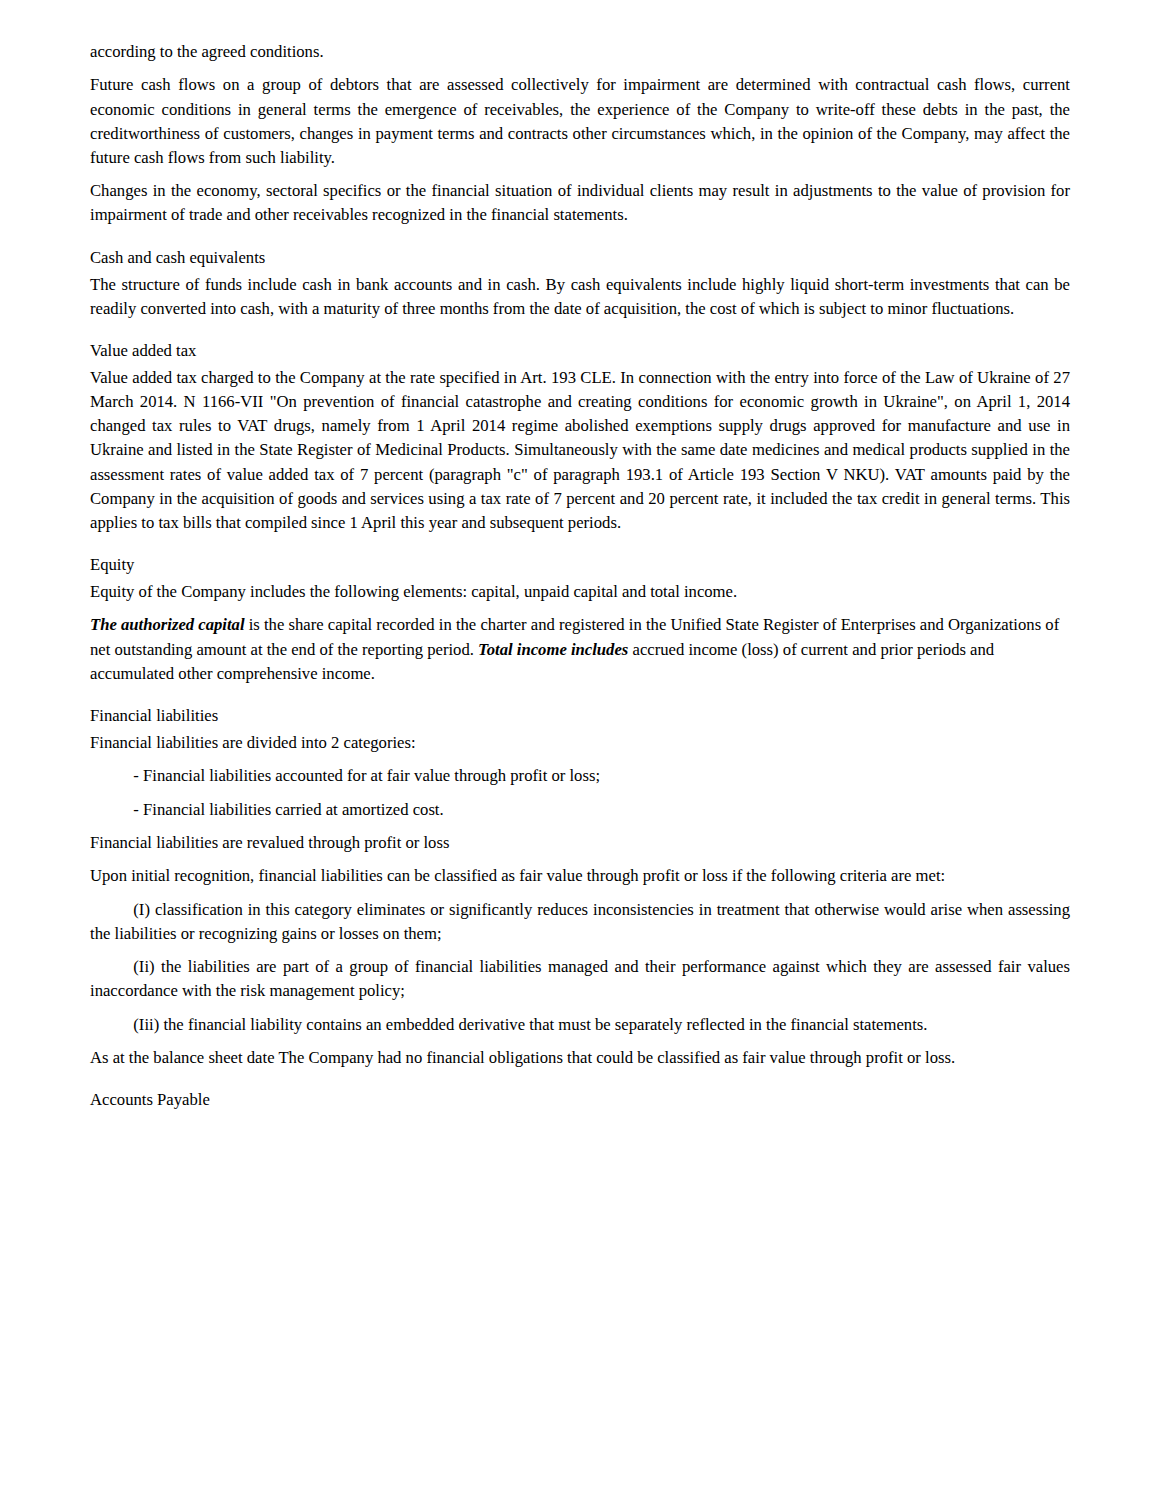according to the agreed conditions.
Future cash flows on a group of debtors that are assessed collectively for impairment are determined with contractual cash flows, current economic conditions in general terms the emergence of receivables, the experience of the Company to write-off these debts in the past, the creditworthiness of customers, changes in payment terms and contracts other circumstances which, in the opinion of the Company, may affect the future cash flows from such liability.
Changes in the economy, sectoral specifics or the financial situation of individual clients may result in adjustments to the value of provision for impairment of trade and other receivables recognized in the financial statements.
Cash and cash equivalents
The structure of funds include cash in bank accounts and in cash. By cash equivalents include highly liquid short-term investments that can be readily converted into cash, with a maturity of three months from the date of acquisition, the cost of which is subject to minor fluctuations.
Value added tax
Value added tax charged to the Company at the rate specified in Art. 193 CLE. In connection with the entry into force of the Law of Ukraine of 27 March 2014. N 1166-VII "On prevention of financial catastrophe and creating conditions for economic growth in Ukraine", on April 1, 2014 changed tax rules to VAT drugs, namely from 1 April 2014 regime abolished exemptions supply drugs approved for manufacture and use in Ukraine and listed in the State Register of Medicinal Products. Simultaneously with the same date medicines and medical products supplied in the assessment rates of value added tax of 7 percent (paragraph "c" of paragraph 193.1 of Article 193 Section V NKU). VAT amounts paid by the Company in the acquisition of goods and services using a tax rate of 7 percent and 20 percent rate, it included the tax credit in general terms. This applies to tax bills that compiled since 1 April this year and subsequent periods.
Equity
Equity of the Company includes the following elements: capital, unpaid capital and total income.
The authorized capital is the share capital recorded in the charter and registered in the Unified State Register of Enterprises and Organizations of net outstanding amount at the end of the reporting period. Total income includes accrued income (loss) of current and prior periods and accumulated other comprehensive income.
Financial liabilities
Financial liabilities are divided into 2 categories:
- Financial liabilities accounted for at fair value through profit or loss;
- Financial liabilities carried at amortized cost.
Financial liabilities are revalued through profit or loss
Upon initial recognition, financial liabilities can be classified as fair value through profit or loss if the following criteria are met:
(I) classification in this category eliminates or significantly reduces inconsistencies in treatment that otherwise would arise when assessing the liabilities or recognizing gains or losses on them;
(Ii) the liabilities are part of a group of financial liabilities managed and their performance against which they are assessed fair values inaccordance with the risk management policy;
(Iii) the financial liability contains an embedded derivative that must be separately reflected in the financial statements.
As at the balance sheet date The Company had no financial obligations that could be classified as fair value through profit or loss.
Accounts Payable